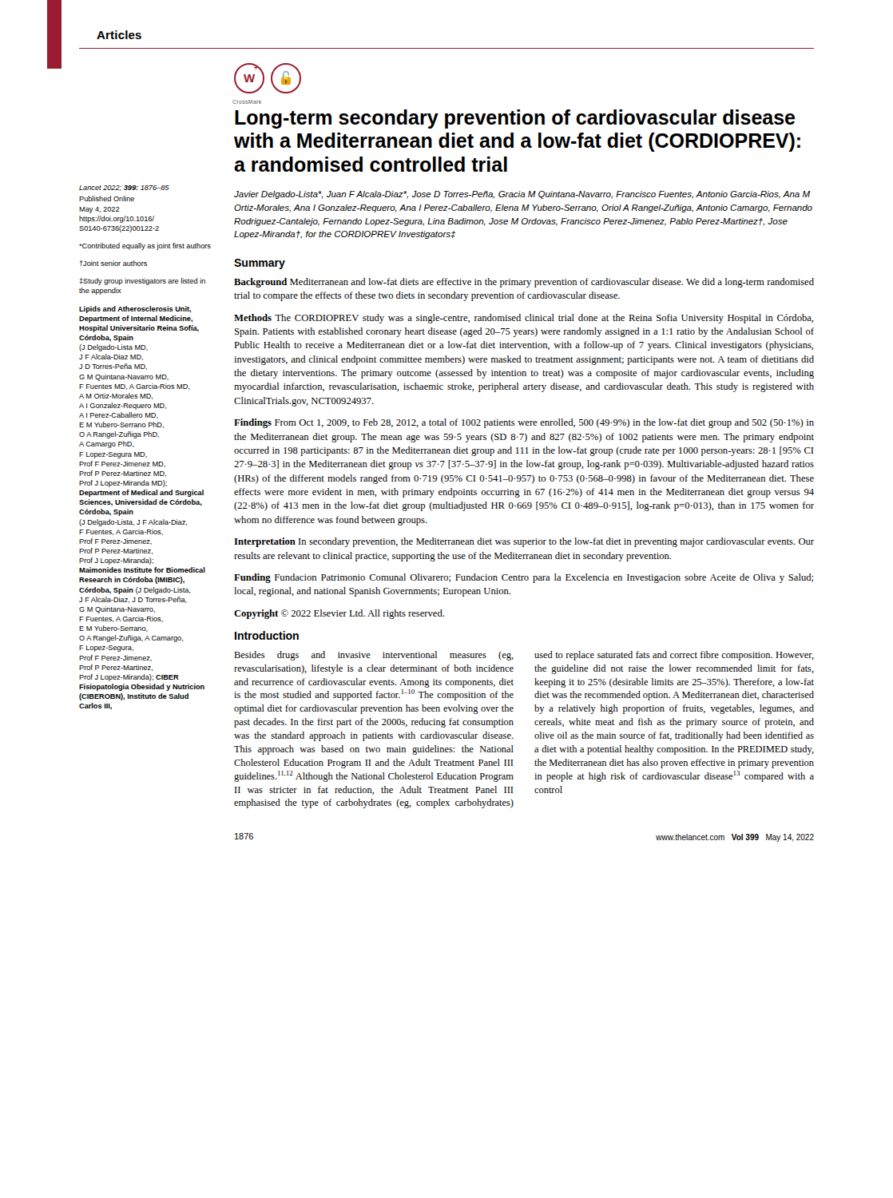Articles
Lancet 2022; 399: 1876–85
Published Online
May 4, 2022
https://doi.org/10.1016/
S0140-6736(22)00122-2
*Contributed equally as joint first authors
†Joint senior authors
‡Study group investigators are listed in the appendix
Lipids and Atherosclerosis Unit, Department of Internal Medicine, Hospital Universitario Reina Sofía, Córdoba, Spain
(J Delgado-Lista MD,
J F Alcala-Diaz MD,
J D Torres-Peña MD,
G M Quintana-Navarro MD,
F Fuentes MD, A Garcia-Rios MD,
A M Ortiz-Morales MD,
A I Gonzalez-Requero MD,
A I Perez-Caballero MD,
E M Yubero-Serrano PhD,
O A Rangel-Zuñiga PhD,
A Camargo PhD,
F Lopez-Segura MD,
Prof F Perez-Jimenez MD,
Prof P Perez-Martinez MD,
Prof J Lopez-Miranda MD);
Department of Medical and Surgical Sciences, Universidad de Córdoba, Córdoba, Spain
(J Delgado-Lista, J F Alcala-Diaz,
F Fuentes, A Garcia-Rios,
Prof F Perez-Jimenez,
Prof P Perez-Martinez,
Prof J Lopez-Miranda);
Maimonides Institute for Biomedical Research in Córdoba (IMIBIC), Córdoba, Spain (J Delgado-Lista,
J F Alcala-Diaz, J D Torres-Peña,
G M Quintana-Navarro,
F Fuentes, A Garcia-Rios,
E M Yubero-Serrano,
O A Rangel-Zuñiga, A Camargo,
F Lopez-Segura,
Prof F Perez-Jimenez,
Prof P Perez-Martinez,
Prof J Lopez-Miranda); CIBER Fisiopatologia Obesidad y Nutricion (CIBEROBN), Instituto de Salud Carlos III,
W+
🔓
CrossMark
Long-term secondary prevention of cardiovascular disease with a Mediterranean diet and a low-fat diet (CORDIOPREV): a randomised controlled trial
Javier Delgado-Lista*, Juan F Alcala-Diaz*, Jose D Torres-Peña, Gracia M Quintana-Navarro, Francisco Fuentes, Antonio Garcia-Rios, Ana M Ortiz-Morales, Ana I Gonzalez-Requero, Ana I Perez-Caballero, Elena M Yubero-Serrano, Oriol A Rangel-Zuñiga, Antonio Camargo, Fernando Rodriguez-Cantalejo, Fernando Lopez-Segura, Lina Badimon, Jose M Ordovas, Francisco Perez-Jimenez, Pablo Perez-Martinez†, Jose Lopez-Miranda†, for the CORDIOPREV Investigators‡
Summary
Background Mediterranean and low-fat diets are effective in the primary prevention of cardiovascular disease. We did a long-term randomised trial to compare the effects of these two diets in secondary prevention of cardiovascular disease.
Methods The CORDIOPREV study was a single-centre, randomised clinical trial done at the Reina Sofia University Hospital in Córdoba, Spain. Patients with established coronary heart disease (aged 20–75 years) were randomly assigned in a 1:1 ratio by the Andalusian School of Public Health to receive a Mediterranean diet or a low-fat diet intervention, with a follow-up of 7 years. Clinical investigators (physicians, investigators, and clinical endpoint committee members) were masked to treatment assignment; participants were not. A team of dietitians did the dietary interventions. The primary outcome (assessed by intention to treat) was a composite of major cardiovascular events, including myocardial infarction, revascularisation, ischaemic stroke, peripheral artery disease, and cardiovascular death. This study is registered with ClinicalTrials.gov, NCT00924937.
Findings From Oct 1, 2009, to Feb 28, 2012, a total of 1002 patients were enrolled, 500 (49·9%) in the low-fat diet group and 502 (50·1%) in the Mediterranean diet group. The mean age was 59·5 years (SD 8·7) and 827 (82·5%) of 1002 patients were men. The primary endpoint occurred in 198 participants: 87 in the Mediterranean diet group and 111 in the low-fat group (crude rate per 1000 person-years: 28·1 [95% CI 27·9–28·3] in the Mediterranean diet group vs 37·7 [37·5–37·9] in the low-fat group, log-rank p=0·039). Multivariable-adjusted hazard ratios (HRs) of the different models ranged from 0·719 (95% CI 0·541–0·957) to 0·753 (0·568–0·998) in favour of the Mediterranean diet. These effects were more evident in men, with primary endpoints occurring in 67 (16·2%) of 414 men in the Mediterranean diet group versus 94 (22·8%) of 413 men in the low-fat diet group (multiadjusted HR 0·669 [95% CI 0·489–0·915], log-rank p=0·013), than in 175 women for whom no difference was found between groups.
Interpretation In secondary prevention, the Mediterranean diet was superior to the low-fat diet in preventing major cardiovascular events. Our results are relevant to clinical practice, supporting the use of the Mediterranean diet in secondary prevention.
Funding Fundacion Patrimonio Comunal Olivarero; Fundacion Centro para la Excelencia en Investigacion sobre Aceite de Oliva y Salud; local, regional, and national Spanish Governments; European Union.
Copyright © 2022 Elsevier Ltd. All rights reserved.
Introduction
Besides drugs and invasive interventional measures (eg, revascularisation), lifestyle is a clear determinant of both incidence and recurrence of cardiovascular events. Among its components, diet is the most studied and supported factor.1–10 The composition of the optimal diet for cardiovascular prevention has been evolving over the past decades. In the first part of the 2000s, reducing fat consumption was the standard approach in patients with cardiovascular disease. This approach was based on two main guidelines: the National Cholesterol Education Program II and the Adult Treatment Panel III guidelines.11,12 Although the National Cholesterol Education Program II was stricter in fat reduction, the Adult Treatment Panel III emphasised the type of carbohydrates (eg, complex carbohydrates) used to replace saturated fats and correct fibre composition. However, the guideline did not raise the lower recommended limit for fats, keeping it to 25% (desirable limits are 25–35%). Therefore, a low-fat diet was the recommended option. A Mediterranean diet, characterised by a relatively high proportion of fruits, vegetables, legumes, and cereals, white meat and fish as the primary source of protein, and olive oil as the main source of fat, traditionally had been identified as a diet with a potential healthy composition. In the PREDIMED study, the Mediterranean diet has also proven effective in primary prevention in people at high risk of cardiovascular disease13 compared with a control
1876
www.thelancet.com Vol 399 May 14, 2022